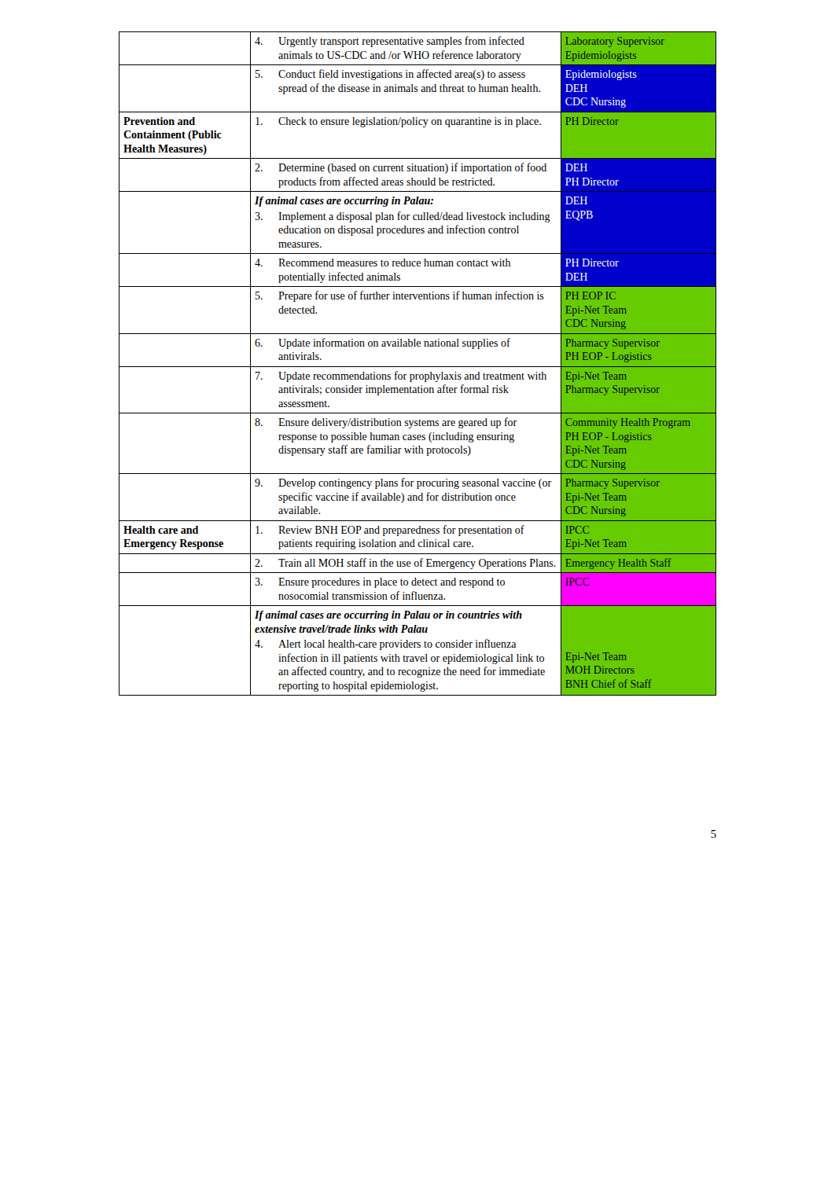| | 4. Urgently transport representative samples from infected animals to US-CDC and /or WHO reference laboratory | Laboratory Supervisor Epidemiologists |
| | 5. Conduct field investigations in affected area(s) to assess spread of the disease in animals and threat to human health. | Epidemiologists DEH CDC Nursing |
| Prevention and Containment (Public Health Measures) | 1. Check to ensure legislation/policy on quarantine is in place. | PH Director |
| | 2. Determine (based on current situation) if importation of food products from affected areas should be restricted. | DEH PH Director |
| | If animal cases are occurring in Palau: 3. Implement a disposal plan for culled/dead livestock including education on disposal procedures and infection control measures. | DEH EQPB |
| | 4. Recommend measures to reduce human contact with potentially infected animals | PH Director DEH |
| | 5. Prepare for use of further interventions if human infection is detected. | PH EOP IC Epi-Net Team CDC Nursing |
| | 6. Update information on available national supplies of antivirals. | Pharmacy Supervisor PH EOP - Logistics |
| | 7. Update recommendations for prophylaxis and treatment with antivirals; consider implementation after formal risk assessment. | Epi-Net Team Pharmacy Supervisor |
| | 8. Ensure delivery/distribution systems are geared up for response to possible human cases (including ensuring dispensary staff are familiar with protocols) | Community Health Program PH EOP - Logistics Epi-Net Team CDC Nursing |
| | 9. Develop contingency plans for procuring seasonal vaccine (or specific vaccine if available) and for distribution once available. | Pharmacy Supervisor Epi-Net Team CDC Nursing |
| Health care and Emergency Response | 1. Review BNH EOP and preparedness for presentation of patients requiring isolation and clinical care. | IPCC Epi-Net Team |
| | 2. Train all MOH staff in the use of Emergency Operations Plans. | Emergency Health Staff |
| | 3. Ensure procedures in place to detect and respond to nosocomial transmission of influenza. | IPCC |
| | If animal cases are occurring in Palau or in countries with extensive travel/trade links with Palau 4. Alert local health-care providers to consider influenza infection in ill patients with travel or epidemiological link to an affected country, and to recognize the need for immediate reporting to hospital epidemiologist. | Epi-Net Team MOH Directors BNH Chief of Staff |
5